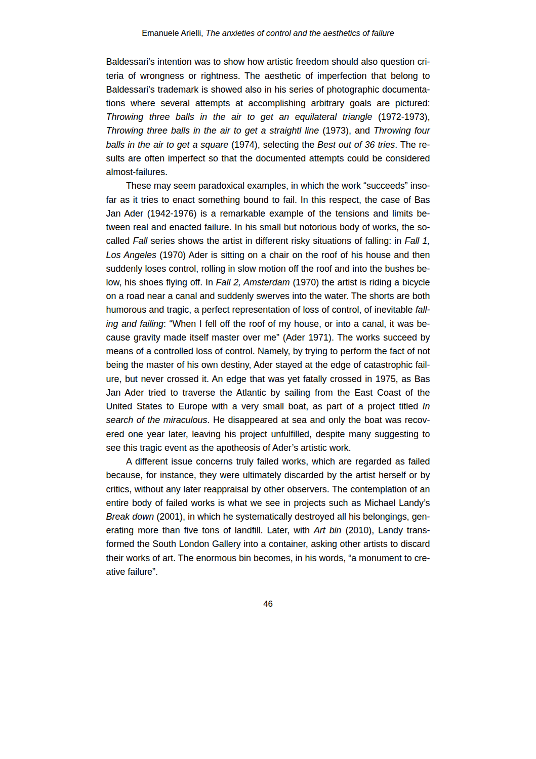Emanuele Arielli, The anxieties of control and the aesthetics of failure
Baldessari’s intention was to show how artistic freedom should also question criteria of wrongness or rightness. The aesthetic of imperfection that belong to Baldessari’s trademark is showed also in his series of photographic documentations where several attempts at accomplishing arbitrary goals are pictured: Throwing three balls in the air to get an equilateral triangle (1972-1973), Throwing three balls in the air to get a straightl line (1973), and Throwing four balls in the air to get a square (1974), selecting the Best out of 36 tries. The results are often imperfect so that the documented attempts could be considered almost-failures.
These may seem paradoxical examples, in which the work “succeeds” insofar as it tries to enact something bound to fail. In this respect, the case of Bas Jan Ader (1942-1976) is a remarkable example of the tensions and limits between real and enacted failure. In his small but notorious body of works, the so-called Fall series shows the artist in different risky situations of falling: in Fall 1, Los Angeles (1970) Ader is sitting on a chair on the roof of his house and then suddenly loses control, rolling in slow motion off the roof and into the bushes below, his shoes flying off. In Fall 2, Amsterdam (1970) the artist is riding a bicycle on a road near a canal and suddenly swerves into the water. The shorts are both humorous and tragic, a perfect representation of loss of control, of inevitable falling and failing: “When I fell off the roof of my house, or into a canal, it was because gravity made itself master over me” (Ader 1971). The works succeed by means of a controlled loss of control. Namely, by trying to perform the fact of not being the master of his own destiny, Ader stayed at the edge of catastrophic failure, but never crossed it. An edge that was yet fatally crossed in 1975, as Bas Jan Ader tried to traverse the Atlantic by sailing from the East Coast of the United States to Europe with a very small boat, as part of a project titled In search of the miraculous. He disappeared at sea and only the boat was recovered one year later, leaving his project unfulfilled, despite many suggesting to see this tragic event as the apotheosis of Ader’s artistic work.
A different issue concerns truly failed works, which are regarded as failed because, for instance, they were ultimately discarded by the artist herself or by critics, without any later reappraisal by other observers. The contemplation of an entire body of failed works is what we see in projects such as Michael Landy’s Break down (2001), in which he systematically destroyed all his belongings, generating more than five tons of landfill. Later, with Art bin (2010), Landy transformed the South London Gallery into a container, asking other artists to discard their works of art. The enormous bin becomes, in his words, “a monument to creative failure”.
46